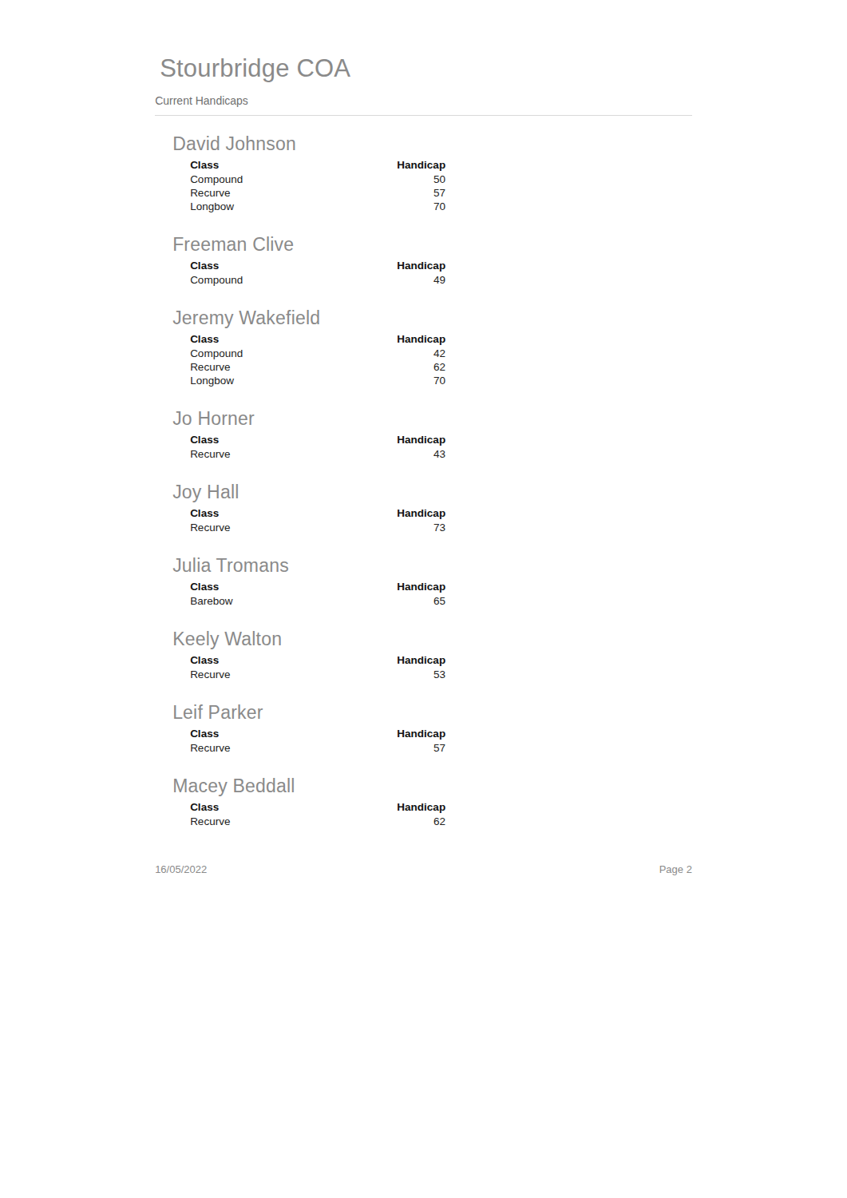Stourbridge COA
Current Handicaps
David Johnson
| Class | Handicap |
| --- | --- |
| Compound | 50 |
| Recurve | 57 |
| Longbow | 70 |
Freeman Clive
| Class | Handicap |
| --- | --- |
| Compound | 49 |
Jeremy Wakefield
| Class | Handicap |
| --- | --- |
| Compound | 42 |
| Recurve | 62 |
| Longbow | 70 |
Jo Horner
| Class | Handicap |
| --- | --- |
| Recurve | 43 |
Joy Hall
| Class | Handicap |
| --- | --- |
| Recurve | 73 |
Julia Tromans
| Class | Handicap |
| --- | --- |
| Barebow | 65 |
Keely Walton
| Class | Handicap |
| --- | --- |
| Recurve | 53 |
Leif Parker
| Class | Handicap |
| --- | --- |
| Recurve | 57 |
Macey Beddall
| Class | Handicap |
| --- | --- |
| Recurve | 62 |
16/05/2022 Page 2